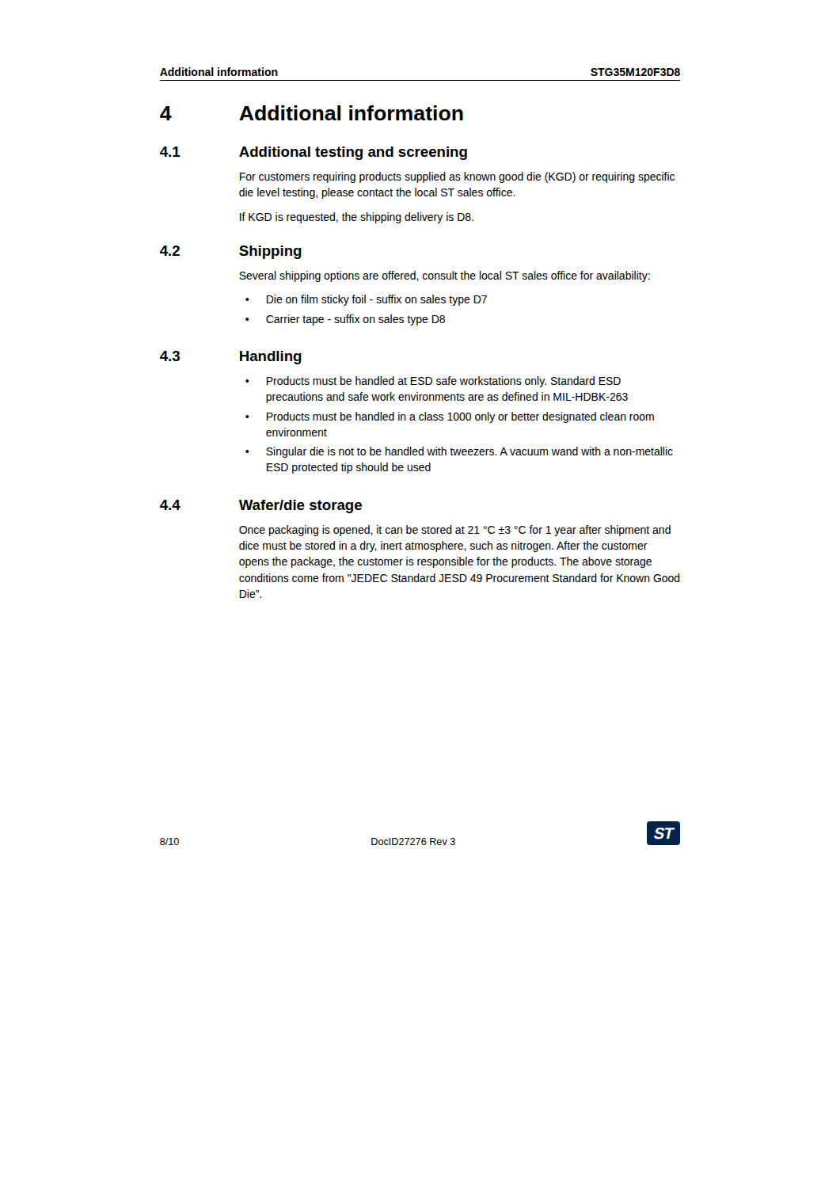Additional information
STG35M120F3D8
4 Additional information
4.1 Additional testing and screening
For customers requiring products supplied as known good die (KGD) or requiring specific die level testing, please contact the local ST sales office.
If KGD is requested, the shipping delivery is D8.
4.2 Shipping
Several shipping options are offered, consult the local ST sales office for availability:
Die on film sticky foil - suffix on sales type D7
Carrier tape - suffix on sales type D8
4.3 Handling
Products must be handled at ESD safe workstations only. Standard ESD precautions and safe work environments are as defined in MIL-HDBK-263
Products must be handled in a class 1000 only or better designated clean room environment
Singular die is not to be handled with tweezers. A vacuum wand with a non-metallic ESD protected tip should be used
4.4 Wafer/die storage
Once packaging is opened, it can be stored at 21 °C ±3 °C for 1 year after shipment and dice must be stored in a dry, inert atmosphere, such as nitrogen. After the customer opens the package, the customer is responsible for the products. The above storage conditions come from "JEDEC Standard JESD 49 Procurement Standard for Known Good Die”.
8/10
DocID27276 Rev 3